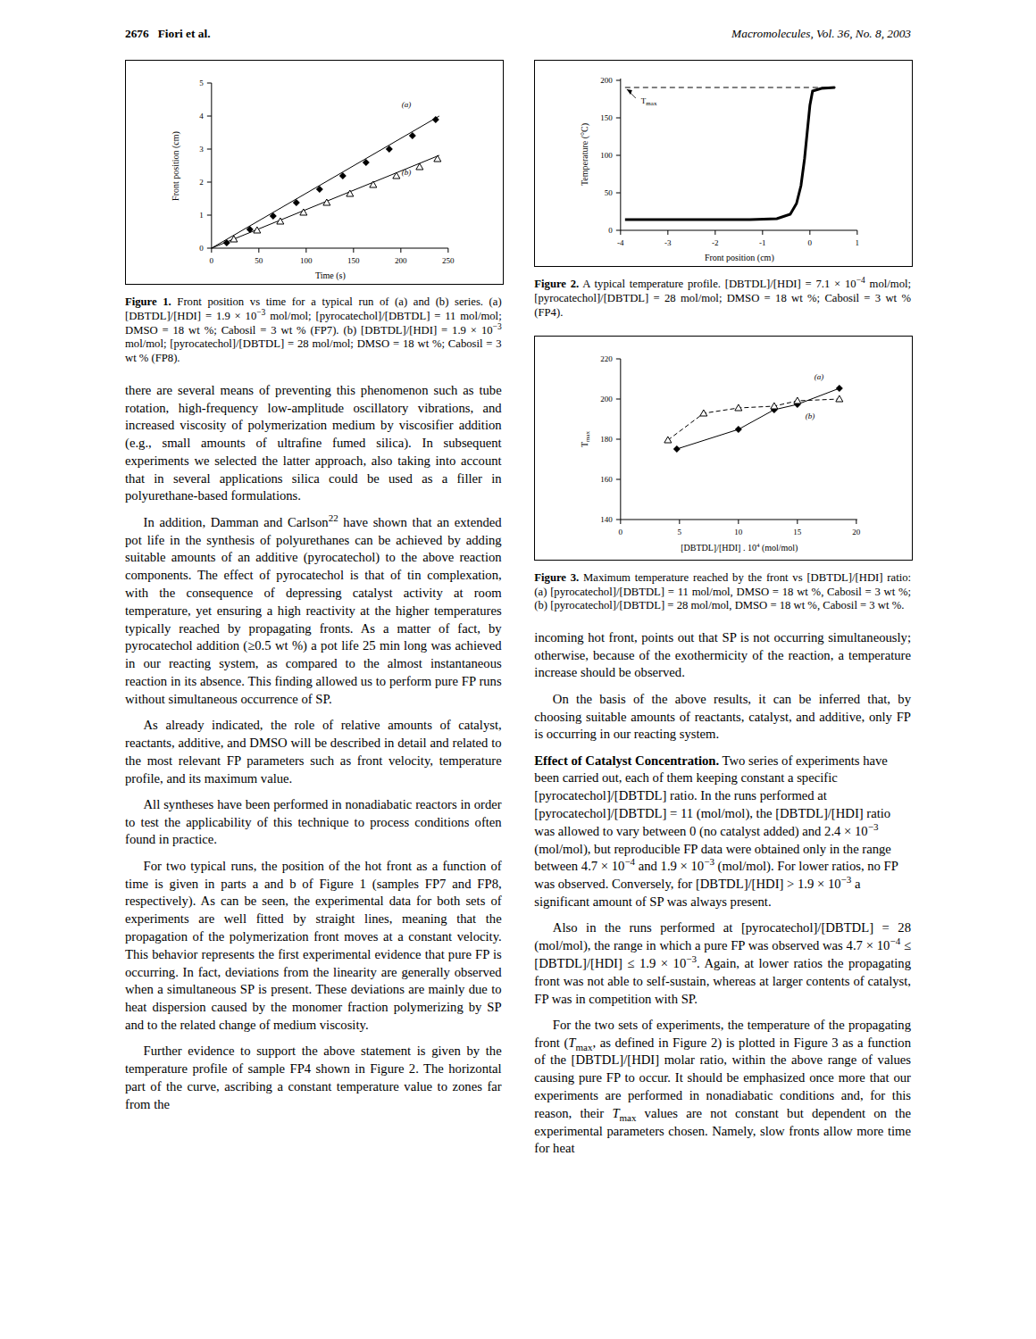2676 Fiori et al.
Macromolecules, Vol. 36, No. 8, 2003
0 1 2 3 4 5 0 50 100 150 200 250 Time (s) Front position (cm) (a) (b)
Figure 1. Front position vs time for a typical run of (a) and (b) series. (a) [DBTDL]/[HDI] = 1.9 × 10−3 mol/mol; [pyrocatechol]/[DBTDL] = 11 mol/mol; DMSO = 18 wt %; Cabosil = 3 wt % (FP7). (b) [DBTDL]/[HDI] = 1.9 × 10−3 mol/mol; [pyrocatechol]/[DBTDL] = 28 mol/mol; DMSO = 18 wt %; Cabosil = 3 wt % (FP8).
there are several means of preventing this phenomenon such as tube rotation, high-frequency low-amplitude oscillatory vibrations, and increased viscosity of polymerization medium by viscosifier addition (e.g., small amounts of ultrafine fumed silica). In subsequent experiments we selected the latter approach, also taking into account that in several applications silica could be used as a filler in polyurethane-based formulations.
In addition, Damman and Carlson22 have shown that an extended pot life in the synthesis of polyurethanes can be achieved by adding suitable amounts of an additive (pyrocatechol) to the above reaction components. The effect of pyrocatechol is that of tin complexation, with the consequence of depressing catalyst activity at room temperature, yet ensuring a high reactivity at the higher temperatures typically reached by propagating fronts. As a matter of fact, by pyrocatechol addition (≥0.5 wt %) a pot life 25 min long was achieved in our reacting system, as compared to the almost instantaneous reaction in its absence. This finding allowed us to perform pure FP runs without simultaneous occurrence of SP.
As already indicated, the role of relative amounts of catalyst, reactants, additive, and DMSO will be described in detail and related to the most relevant FP parameters such as front velocity, temperature profile, and its maximum value.
All syntheses have been performed in nonadiabatic reactors in order to test the applicability of this technique to process conditions often found in practice.
For two typical runs, the position of the hot front as a function of time is given in parts a and b of Figure 1 (samples FP7 and FP8, respectively). As can be seen, the experimental data for both sets of experiments are well fitted by straight lines, meaning that the propagation of the polymerization front moves at a constant velocity. This behavior represents the first experimental evidence that pure FP is occurring. In fact, deviations from the linearity are generally observed when a simultaneous SP is present. These deviations are mainly due to heat dispersion caused by the monomer fraction polymerizing by SP and to the related change of medium viscosity.
Further evidence to support the above statement is given by the temperature profile of sample FP4 shown in Figure 2. The horizontal part of the curve, ascribing a constant temperature value to zones far from the
0 50 100 150 200 -4 -3 -2 -1 0 1 Front position (cm) Temperature (°C) Tmax
Figure 2. A typical temperature profile. [DBTDL]/[HDI] = 7.1 × 10−4 mol/mol; [pyrocatechol]/[DBTDL] = 28 mol/mol; DMSO = 18 wt %; Cabosil = 3 wt % (FP4).
140 160 180 200 220 0 5 10 15 20 [DBTDL]/[HDI] . 104 (mol/mol) Tmax (a) (b)
Figure 3. Maximum temperature reached by the front vs [DBTDL]/[HDI] ratio: (a) [pyrocatechol]/[DBTDL] = 11 mol/mol, DMSO = 18 wt %, Cabosil = 3 wt %; (b) [pyrocatechol]/[DBTDL] = 28 mol/mol, DMSO = 18 wt %, Cabosil = 3 wt %.
incoming hot front, points out that SP is not occurring simultaneously; otherwise, because of the exothermicity of the reaction, a temperature increase should be observed.
On the basis of the above results, it can be inferred that, by choosing suitable amounts of reactants, catalyst, and additive, only FP is occurring in our reacting system.
Effect of Catalyst Concentration.
Two series of experiments have been carried out, each of them keeping constant a specific [pyrocatechol]/[DBTDL] ratio. In the runs performed at [pyrocatechol]/[DBTDL] = 11 (mol/mol), the [DBTDL]/[HDI] ratio was allowed to vary between 0 (no catalyst added) and 2.4 × 10−3 (mol/mol), but reproducible FP data were obtained only in the range between 4.7 × 10−4 and 1.9 × 10−3 (mol/mol). For lower ratios, no FP was observed. Conversely, for [DBTDL]/[HDI] > 1.9 × 10−3 a significant amount of SP was always present.
Also in the runs performed at [pyrocatechol]/[DBTDL] = 28 (mol/mol), the range in which a pure FP was observed was 4.7 × 10−4 ≤ [DBTDL]/[HDI] ≤ 1.9 × 10−3. Again, at lower ratios the propagating front was not able to self-sustain, whereas at larger contents of catalyst, FP was in competition with SP.
For the two sets of experiments, the temperature of the propagating front (Tmax, as defined in Figure 2) is plotted in Figure 3 as a function of the [DBTDL]/[HDI] molar ratio, within the above range of values causing pure FP to occur. It should be emphasized once more that our experiments are performed in nonadiabatic conditions and, for this reason, their Tmax values are not constant but dependent on the experimental parameters chosen. Namely, slow fronts allow more time for heat